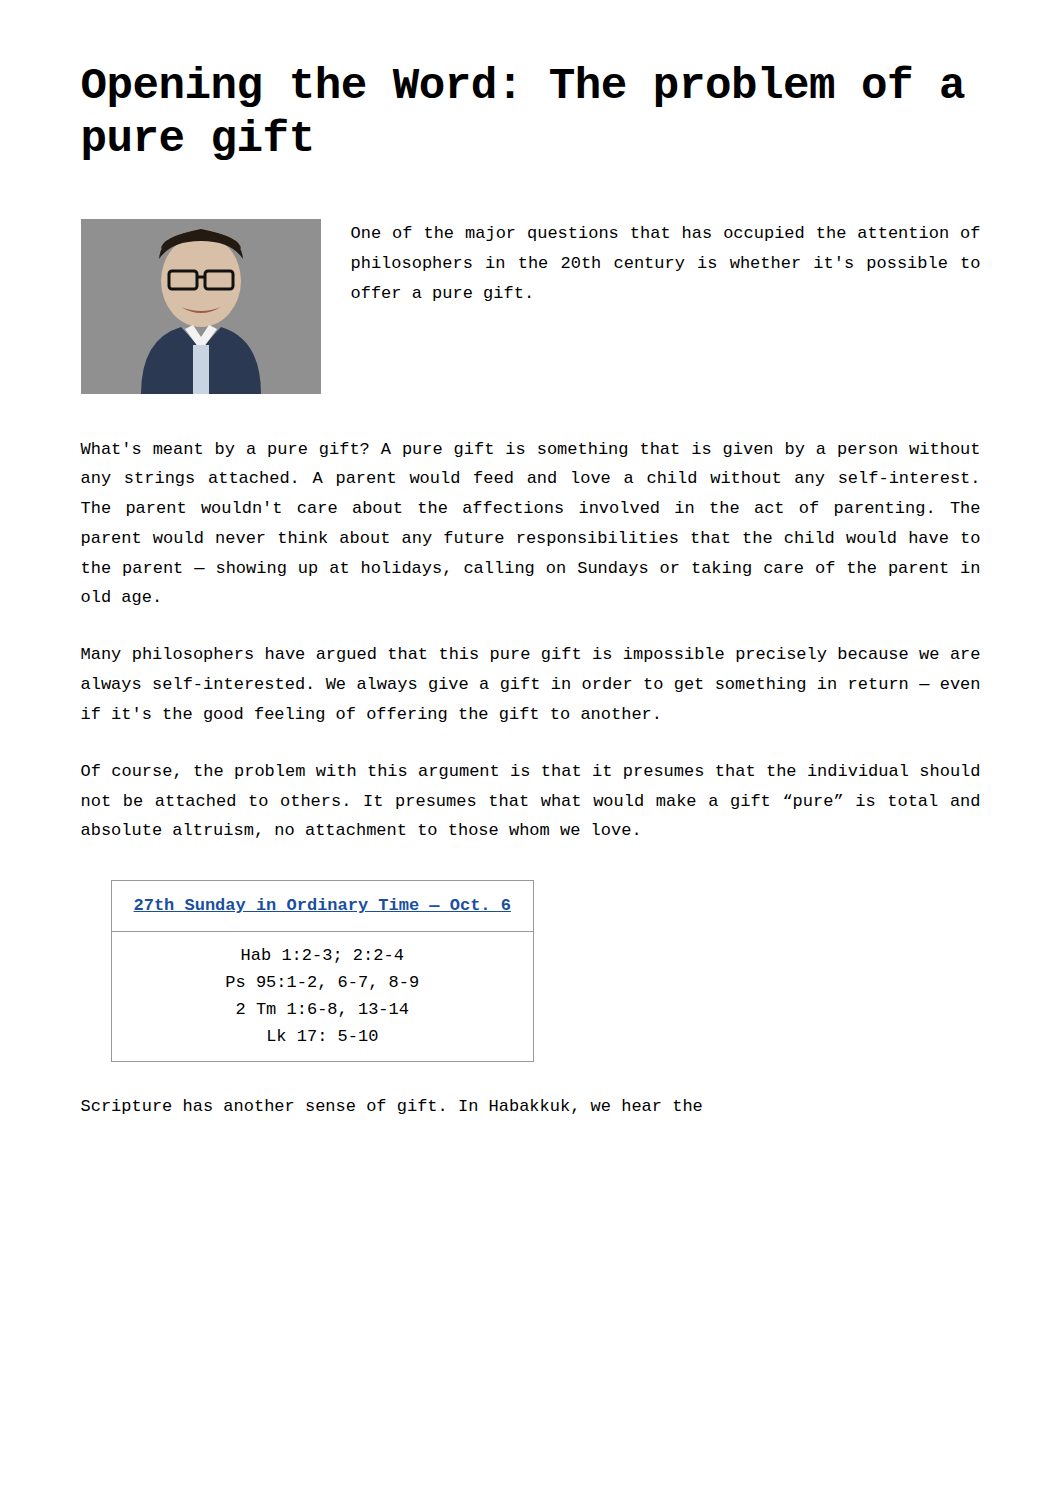Opening the Word: The problem of a pure gift
One of the major questions that has occupied the attention of philosophers in the 20th century is whether it's possible to offer a pure gift.
What's meant by a pure gift? A pure gift is something that is given by a person without any strings attached. A parent would feed and love a child without any self-interest. The parent wouldn't care about the affections involved in the act of parenting. The parent would never think about any future responsibilities that the child would have to the parent — showing up at holidays, calling on Sundays or taking care of the parent in old age.
Many philosophers have argued that this pure gift is impossible precisely because we are always self-interested. We always give a gift in order to get something in return — even if it's the good feeling of offering the gift to another.
Of course, the problem with this argument is that it presumes that the individual should not be attached to others. It presumes that what would make a gift “pure” is total and absolute altruism, no attachment to those whom we love.
| 27th Sunday in Ordinary Time — Oct. 6 |
| --- |
| Hab 1:2-3; 2:2-4 Ps 95:1-2, 6-7, 8-9 2 Tm 1:6-8, 13-14 Lk 17: 5-10 |
Scripture has another sense of gift. In Habakkuk, we hear the